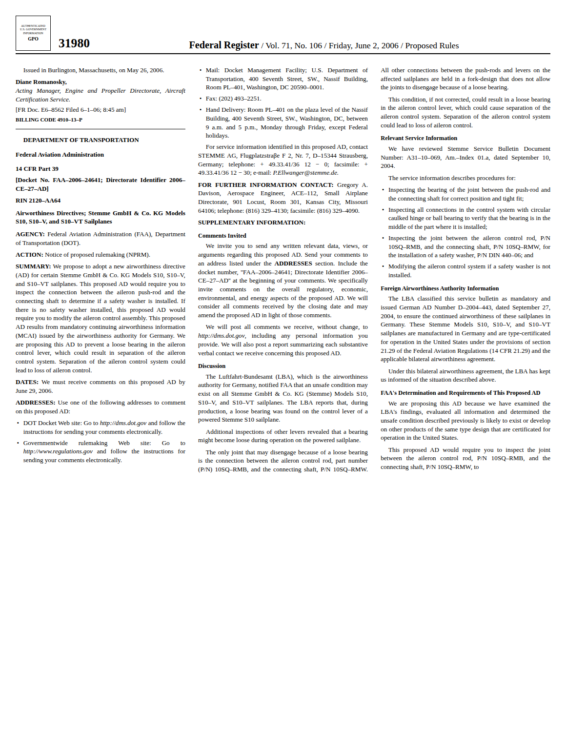AUTHENTICATED
U.S. GOVERNMENT
INFORMATION
GPO
31980
Federal Register / Vol. 71, No. 106 / Friday, June 2, 2006 / Proposed Rules
Issued in Burlington, Massachusetts, on May 26, 2006.
Diane Romanosky,
Acting Manager, Engine and Propeller Directorate, Aircraft Certification Service.
[FR Doc. E6–8562 Filed 6–1–06; 8:45 am]
BILLING CODE 4910–13–P
DEPARTMENT OF TRANSPORTATION
Federal Aviation Administration
14 CFR Part 39
[Docket No. FAA–2006–24641; Directorate Identifier 2006–CE–27–AD]
RIN 2120–AA64
Airworthiness Directives; Stemme GmbH & Co. KG Models S10, S10–V, and S10–VT Sailplanes
AGENCY: Federal Aviation Administration (FAA), Department of Transportation (DOT).
ACTION: Notice of proposed rulemaking (NPRM).
SUMMARY: We propose to adopt a new airworthiness directive (AD) for certain Stemme GmbH & Co. KG Models S10, S10–V, and S10–VT sailplanes. This proposed AD would require you to inspect the connection between the aileron push-rod and the connecting shaft to determine if a safety washer is installed. If there is no safety washer installed, this proposed AD would require you to modify the aileron control assembly. This proposed AD results from mandatory continuing airworthiness information (MCAI) issued by the airworthiness authority for Germany. We are proposing this AD to prevent a loose bearing in the aileron control lever, which could result in separation of the aileron control system. Separation of the aileron control system could lead to loss of aileron control.
DATES: We must receive comments on this proposed AD by June 29, 2006.
ADDRESSES: Use one of the following addresses to comment on this proposed AD:
DOT Docket Web site: Go to http://dms.dot.gov and follow the instructions for sending your comments electronically.
Governmentwide rulemaking Web site: Go to http://www.regulations.gov and follow the instructions for sending your comments electronically.
Mail: Docket Management Facility; U.S. Department of Transportation, 400 Seventh Street, SW., Nassif Building, Room PL–401, Washington, DC 20590–0001.
Fax: (202) 493–2251.
Hand Delivery: Room PL–401 on the plaza level of the Nassif Building, 400 Seventh Street, SW., Washington, DC, between 9 a.m. and 5 p.m., Monday through Friday, except Federal holidays.
For service information identified in this proposed AD, contact STEMME AG, Flugplatzstraβe F 2, Nr. 7, D–15344 Strausberg, Germany; telephone: + 49.33.41/36 12 − 0; facsimile: + 49.33.41/36 12 − 30; e-mail: P.Ellwanger@stemme.de.
FOR FURTHER INFORMATION CONTACT: Gregory A. Davison, Aerospace Engineer, ACE–112, Small Airplane Directorate, 901 Locust, Room 301, Kansas City, Missouri 64106; telephone: (816) 329–4130; facsimile: (816) 329–4090.
SUPPLEMENTARY INFORMATION:
Comments Invited
We invite you to send any written relevant data, views, or arguments regarding this proposed AD. Send your comments to an address listed under the ADDRESSES section. Include the docket number, ''FAA–2006–24641; Directorate Identifier 2006–CE–27–AD'' at the beginning of your comments. We specifically invite comments on the overall regulatory, economic, environmental, and energy aspects of the proposed AD. We will consider all comments received by the closing date and may amend the proposed AD in light of those comments.
We will post all comments we receive, without change, to http://dms.dot.gov, including any personal information you provide. We will also post a report summarizing each substantive verbal contact we receive concerning this proposed AD.
Discussion
The Luftfahrt-Bundesamt (LBA), which is the airworthiness authority for Germany, notified FAA that an unsafe condition may exist on all Stemme GmbH & Co. KG (Stemme) Models S10, S10–V, and S10–VT sailplanes. The LBA reports that, during production, a loose bearing was found on the control lever of a powered Stemme S10 sailplane.
Additional inspections of other levers revealed that a bearing might become loose during operation on the powered sailplane.
The only joint that may disengage because of a loose bearing is the connection between the aileron control rod, part number (P/N) 10SQ–RMB, and the connecting shaft, P/N 10SQ–RMW. All other connections between the push-rods and levers on the affected sailplanes are held in a fork-design that does not allow the joints to disengage because of a loose bearing.
This condition, if not corrected, could result in a loose bearing in the aileron control lever, which could cause separation of the aileron control system. Separation of the aileron control system could lead to loss of aileron control.
Relevant Service Information
We have reviewed Stemme Service Bulletin Document Number: A31–10–069, Am.–Index 01.a, dated September 10, 2004.
The service information describes procedures for:
Inspecting the bearing of the joint between the push-rod and the connecting shaft for correct position and tight fit;
Inspecting all connections in the control system with circular caulked hinge or ball bearing to verify that the bearing is in the middle of the part where it is installed;
Inspecting the joint between the aileron control rod, P/N 10SQ–RMB, and the connecting shaft, P/N 10SQ–RMW, for the installation of a safety washer, P/N DIN 440–06; and
Modifying the aileron control system if a safety washer is not installed.
Foreign Airworthiness Authority Information
The LBA classified this service bulletin as mandatory and issued German AD Number D–2004–443, dated September 27, 2004, to ensure the continued airworthiness of these sailplanes in Germany. These Stemme Models S10, S10–V, and S10–VT sailplanes are manufactured in Germany and are type-certificated for operation in the United States under the provisions of section 21.29 of the Federal Aviation Regulations (14 CFR 21.29) and the applicable bilateral airworthiness agreement.
Under this bilateral airworthiness agreement, the LBA has kept us informed of the situation described above.
FAA's Determination and Requirements of This Proposed AD
We are proposing this AD because we have examined the LBA's findings, evaluated all information and determined the unsafe condition described previously is likely to exist or develop on other products of the same type design that are certificated for operation in the United States.
This proposed AD would require you to inspect the joint between the aileron control rod, P/N 10SQ–RMB, and the connecting shaft, P/N 10SQ–RMW, to